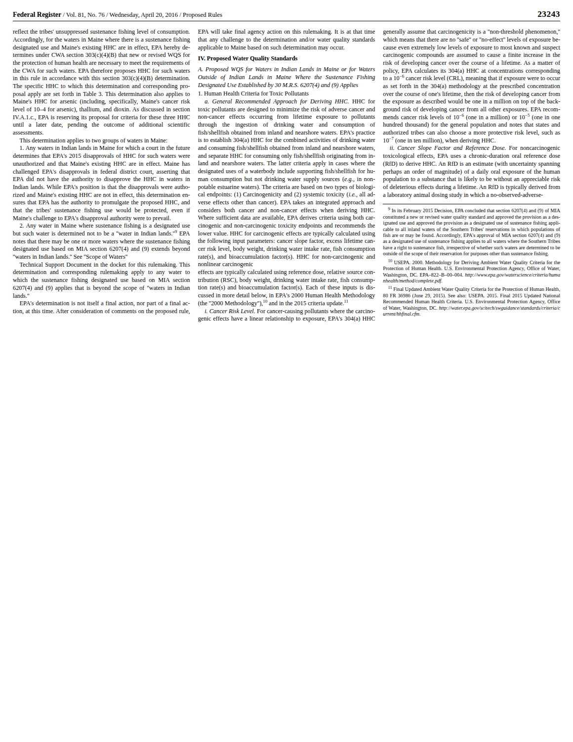Federal Register / Vol. 81, No. 76 / Wednesday, April 20, 2016 / Proposed Rules
23243
reflect the tribes' unsuppressed sustenance fishing level of consumption. Accordingly, for the waters in Maine where there is a sustenance fishing designated use and Maine's existing HHC are in effect, EPA hereby determines under CWA section 303(c)(4)(B) that new or revised WQS for the protection of human health are necessary to meet the requirements of the CWA for such waters. EPA therefore proposes HHC for such waters in this rule in accordance with this section 303(c)(4)(B) determination. The specific HHC to which this determination and corresponding proposal apply are set forth in Table 3. This determination also applies to Maine's HHC for arsenic (including, specifically, Maine's cancer risk level of 10–4 for arsenic), thallium, and dioxin. As discussed in section IV.A.1.c., EPA is reserving its proposal for criteria for these three HHC until a later date, pending the outcome of additional scientific assessments.
This determination applies to two groups of waters in Maine:
1. Any waters in Indian lands in Maine for which a court in the future determines that EPA's 2015 disapprovals of HHC for such waters were unauthorized and that Maine's existing HHC are in effect. Maine has challenged EPA's disapprovals in federal district court, asserting that EPA did not have the authority to disapprove the HHC in waters in Indian lands. While EPA's position is that the disapprovals were authorized and Maine's existing HHC are not in effect, this determination ensures that EPA has the authority to promulgate the proposed HHC, and that the tribes' sustenance fishing use would be protected, even if Maine's challenge to EPA's disapproval authority were to prevail.
2. Any water in Maine where sustenance fishing is a designated use but such water is determined not to be a ''water in Indian lands.''9 EPA notes that there may be one or more waters where the sustenance fishing designated use based on MIA section 6207(4) and (9) extends beyond ''waters in Indian lands.'' See ''Scope of Waters''
Technical Support Document in the docket for this rulemaking. This determination and corresponding rulemaking apply to any water to which the sustenance fishing designated use based on MIA section 6207(4) and (9) applies that is beyond the scope of ''waters in Indian lands.''
EPA's determination is not itself a final action, nor part of a final action, at this time. After consideration of comments on the proposed rule, EPA will take final agency action on this rulemaking. It is at that time that any challenge to the determination and/or water quality standards applicable to Maine based on such determination may occur.
IV. Proposed Water Quality Standards
A. Proposed WQS for Waters in Indian Lands in Maine or for Waters Outside of Indian Lands in Maine Where the Sustenance Fishing Designated Use Established by 30 M.R.S. 6207(4) and (9) Applies
1. Human Health Criteria for Toxic Pollutants
a. General Recommended Approach for Deriving HHC. HHC for toxic pollutants are designed to minimize the risk of adverse cancer and non-cancer effects occurring from lifetime exposure to pollutants through the ingestion of drinking water and consumption of fish/shellfish obtained from inland and nearshore waters. EPA's practice is to establish 304(a) HHC for the combined activities of drinking water and consuming fish/shellfish obtained from inland and nearshore waters, and separate HHC for consuming only fish/shellfish originating from inland and nearshore waters. The latter criteria apply in cases where the designated uses of a waterbody include supporting fish/shellfish for human consumption but not drinking water supply sources (e.g., in non-potable estuarine waters). The criteria are based on two types of biological endpoints: (1) Carcinogenicity and (2) systemic toxicity (i.e., all adverse effects other than cancer). EPA takes an integrated approach and considers both cancer and non-cancer effects when deriving HHC. Where sufficient data are available, EPA derives criteria using both carcinogenic and non-carcinogenic toxicity endpoints and recommends the lower value. HHC for carcinogenic effects are typically calculated using the following input parameters: cancer slope factor, excess lifetime cancer risk level, body weight, drinking water intake rate, fish consumption rate(s), and bioaccumulation factor(s). HHC for non-carcinogenic and nonlinear carcinogenic
effects are typically calculated using reference dose, relative source contribution (RSC), body weight, drinking water intake rate, fish consumption rate(s) and bioaccumulation factor(s). Each of these inputs is discussed in more detail below, in EPA's 2000 Human Health Methodology (the ''2000 Methodology''),10 and in the 2015 criteria update.11
i. Cancer Risk Level. For cancer-causing pollutants where the carcinogenic effects have a linear relationship to exposure, EPA's 304(a) HHC generally assume that carcinogenicity is a ''non-threshold phenomenon,'' which means that there are no ''safe'' or ''no-effect'' levels of exposure because even extremely low levels of exposure to most known and suspect carcinogenic compounds are assumed to cause a finite increase in the risk of developing cancer over the course of a lifetime. As a matter of policy, EPA calculates its 304(a) HHC at concentrations corresponding to a 10−6 cancer risk level (CRL), meaning that if exposure were to occur as set forth in the 304(a) methodology at the prescribed concentration over the course of one's lifetime, then the risk of developing cancer from the exposure as described would be one in a million on top of the background risk of developing cancer from all other exposures. EPA recommends cancer risk levels of 10−6 (one in a million) or 10−5 (one in one hundred thousand) for the general population and notes that states and authorized tribes can also choose a more protective risk level, such as 10−7 (one in ten million), when deriving HHC.
ii. Cancer Slope Factor and Reference Dose. For noncarcinogenic toxicological effects, EPA uses a chronic-duration oral reference dose (RfD) to derive HHC. An RfD is an estimate (with uncertainty spanning perhaps an order of magnitude) of a daily oral exposure of the human population to a substance that is likely to be without an appreciable risk of deleterious effects during a lifetime. An RfD is typically derived from a laboratory animal dosing study in which a no-observed-adverse-
9 In its February 2015 Decision, EPA concluded that section 6207(4) and (9) of MIA constituted a new or revised water quality standard and approved the provision as a designated use and approved the provision as a designated use of sustenance fishing applicable to all inland waters of the Southern Tribes' reservations in which populations of fish are or may be found. Accordingly, EPA's approval of MIA section 6207(4) and (9) as a designated use of sustenance fishing applies to all waters where the Southern Tribes have a right to sustenance fish, irrespective of whether such waters are determined to be outside of the scope of their reservation for purposes other than sustenance fishing.
10 USEPA. 2000. Methodology for Deriving Ambient Water Quality Criteria for the Protection of Human Health. U.S. Environmental Protection Agency, Office of Water, Washington, DC. EPA–822–B–00–004. http://www.epa.gov/waterscience/criteria/humanhealth/method/complete.pdf.
11 Final Updated Ambient Water Quality Criteria for the Protection of Human Health, 80 FR 36986 (June 29, 2015). See also: USEPA. 2015. Final 2015 Updated National Recommended Human Health Criteria. U.S. Environmental Protection Agency, Office of Water, Washington, DC. http://water.epa.gov/scitech/swguidance/standards/criteria/current/hhfinal.cfm.